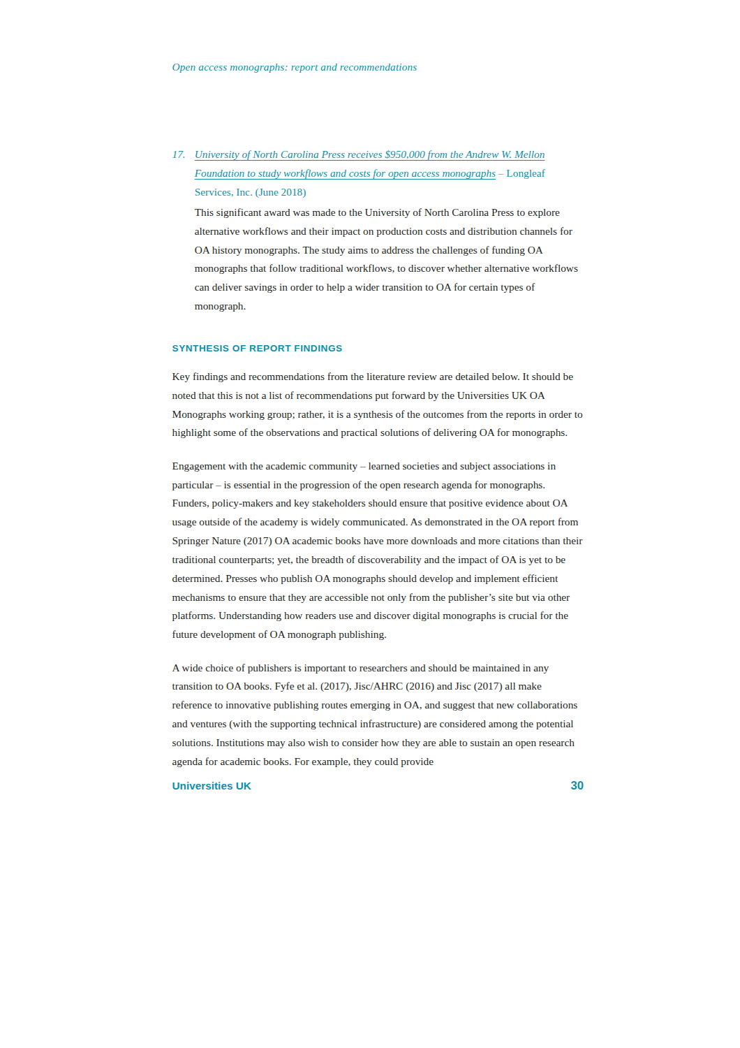Open access monographs: report and recommendations
17. University of North Carolina Press receives $950,000 from the Andrew W. Mellon Foundation to study workflows and costs for open access monographs – Longleaf Services, Inc. (June 2018)
This significant award was made to the University of North Carolina Press to explore alternative workflows and their impact on production costs and distribution channels for OA history monographs. The study aims to address the challenges of funding OA monographs that follow traditional workflows, to discover whether alternative workflows can deliver savings in order to help a wider transition to OA for certain types of monograph.
Synthesis of report findings
Key findings and recommendations from the literature review are detailed below. It should be noted that this is not a list of recommendations put forward by the Universities UK OA Monographs working group; rather, it is a synthesis of the outcomes from the reports in order to highlight some of the observations and practical solutions of delivering OA for monographs.
Engagement with the academic community – learned societies and subject associations in particular – is essential in the progression of the open research agenda for monographs. Funders, policy-makers and key stakeholders should ensure that positive evidence about OA usage outside of the academy is widely communicated. As demonstrated in the OA report from Springer Nature (2017) OA academic books have more downloads and more citations than their traditional counterparts; yet, the breadth of discoverability and the impact of OA is yet to be determined. Presses who publish OA monographs should develop and implement efficient mechanisms to ensure that they are accessible not only from the publisher’s site but via other platforms. Understanding how readers use and discover digital monographs is crucial for the future development of OA monograph publishing.
A wide choice of publishers is important to researchers and should be maintained in any transition to OA books. Fyfe et al. (2017), Jisc/AHRC (2016) and Jisc (2017) all make reference to innovative publishing routes emerging in OA, and suggest that new collaborations and ventures (with the supporting technical infrastructure) are considered among the potential solutions. Institutions may also wish to consider how they are able to sustain an open research agenda for academic books. For example, they could provide
Universities UK 30